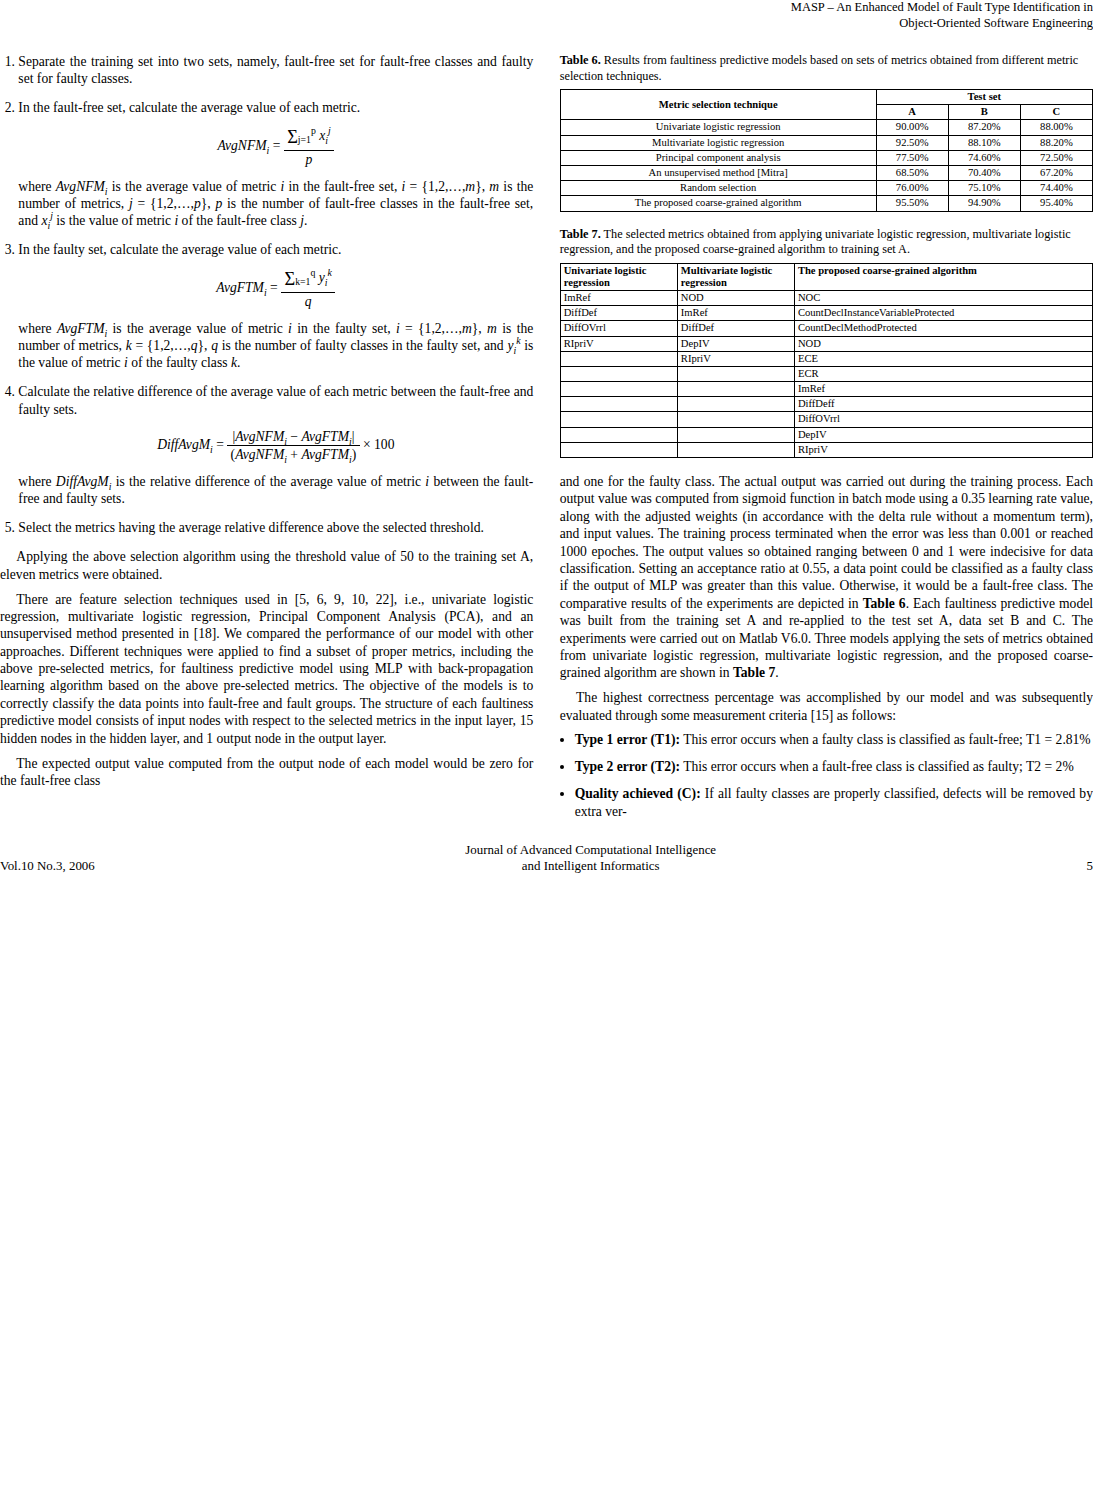MASP – An Enhanced Model of Fault Type Identification in
Object-Oriented Software Engineering
Separate the training set into two sets, namely, fault-free set for fault-free classes and faulty set for faulty classes.
In the fault-free set, calculate the average value of each metric.
AvgNFMi = Σj=1p xij p
where AvgNFMi is the average value of metric i in the fault-free set, i = {1,2,…,m}, m is the number of metrics, j = {1,2,…,p}, p is the number of fault-free classes in the fault-free set, and xij is the value of metric i of the fault-free class j.
In the faulty set, calculate the average value of each metric.
AvgFTMi = Σk=1q yik q
where AvgFTMi is the average value of metric i in the faulty set, i = {1,2,…,m}, m is the number of metrics, k = {1,2,…,q}, q is the number of faulty classes in the faulty set, and yik is the value of metric i of the faulty class k.
Calculate the relative difference of the average value of each metric between the fault-free and faulty sets.
DiffAvgMi = |AvgNFMi − AvgFTMi| (AvgNFMi + AvgFTMi) × 100
where DiffAvgMi is the relative difference of the average value of metric i between the fault-free and faulty sets.
Select the metrics having the average relative difference above the selected threshold.
Applying the above selection algorithm using the threshold value of 50 to the training set A, eleven metrics were obtained.
There are feature selection techniques used in [5, 6, 9, 10, 22], i.e., univariate logistic regression, multivariate logistic regression, Principal Component Analysis (PCA), and an unsupervised method presented in [18]. We compared the performance of our model with other approaches. Different techniques were applied to find a subset of proper metrics, including the above pre-selected metrics, for faultiness predictive model using MLP with back-propagation learning algorithm based on the above pre-selected metrics. The objective of the models is to correctly classify the data points into fault-free and fault groups. The structure of each faultiness predictive model consists of input nodes with respect to the selected metrics in the input layer, 15 hidden nodes in the hidden layer, and 1 output node in the output layer.
The expected output value computed from the output node of each model would be zero for the fault-free class
Table 6. Results from faultiness predictive models based on sets of metrics obtained from different metric selection techniques.
| Metric selection technique | Test set |
| --- | --- |
| A | B | C |
| Univariate logistic regression | 90.00% | 87.20% | 88.00% |
| Multivariate logistic regression | 92.50% | 88.10% | 88.20% |
| Principal component analysis | 77.50% | 74.60% | 72.50% |
| An unsupervised method [Mitra] | 68.50% | 70.40% | 67.20% |
| Random selection | 76.00% | 75.10% | 74.40% |
| The proposed coarse-grained algorithm | 95.50% | 94.90% | 95.40% |
Table 7. The selected metrics obtained from applying univariate logistic regression, multivariate logistic regression, and the proposed coarse-grained algorithm to training set A.
| Univariate logistic regression | Multivariate logistic regression | The proposed coarse-grained algorithm |
| --- | --- | --- |
| ImRef | NOD | NOC |
| DiffDef | ImRef | CountDeclInstanceVariableProtected |
| DiffOVrrl | DiffDef | CountDeclMethodProtected |
| RIpriV | DepIV | NOD |
| | RIpriV | ECE |
| | | ECR |
| | | ImRef |
| | | DiffDeff |
| | | DiffOVrrl |
| | | DepIV |
| | | RIpriV |
and one for the faulty class. The actual output was carried out during the training process. Each output value was computed from sigmoid function in batch mode using a 0.35 learning rate value, along with the adjusted weights (in accordance with the delta rule without a momentum term), and input values. The training process terminated when the error was less than 0.001 or reached 1000 epoches. The output values so obtained ranging between 0 and 1 were indecisive for data classification. Setting an acceptance ratio at 0.55, a data point could be classified as a faulty class if the output of MLP was greater than this value. Otherwise, it would be a fault-free class. The comparative results of the experiments are depicted in Table 6. Each faultiness predictive model was built from the training set A and re-applied to the test set A, data set B and C. The experiments were carried out on Matlab V6.0. Three models applying the sets of metrics obtained from univariate logistic regression, multivariate logistic regression, and the proposed coarse-grained algorithm are shown in Table 7.
The highest correctness percentage was accomplished by our model and was subsequently evaluated through some measurement criteria [15] as follows:
Type 1 error (T1): This error occurs when a faulty class is classified as fault-free; T1 = 2.81%
Type 2 error (T2): This error occurs when a fault-free class is classified as faulty; T2 = 2%
Quality achieved (C): If all faulty classes are properly classified, defects will be removed by extra ver-
Vol.10 No.3, 2006
Journal of Advanced Computational Intelligence
and Intelligent Informatics
5